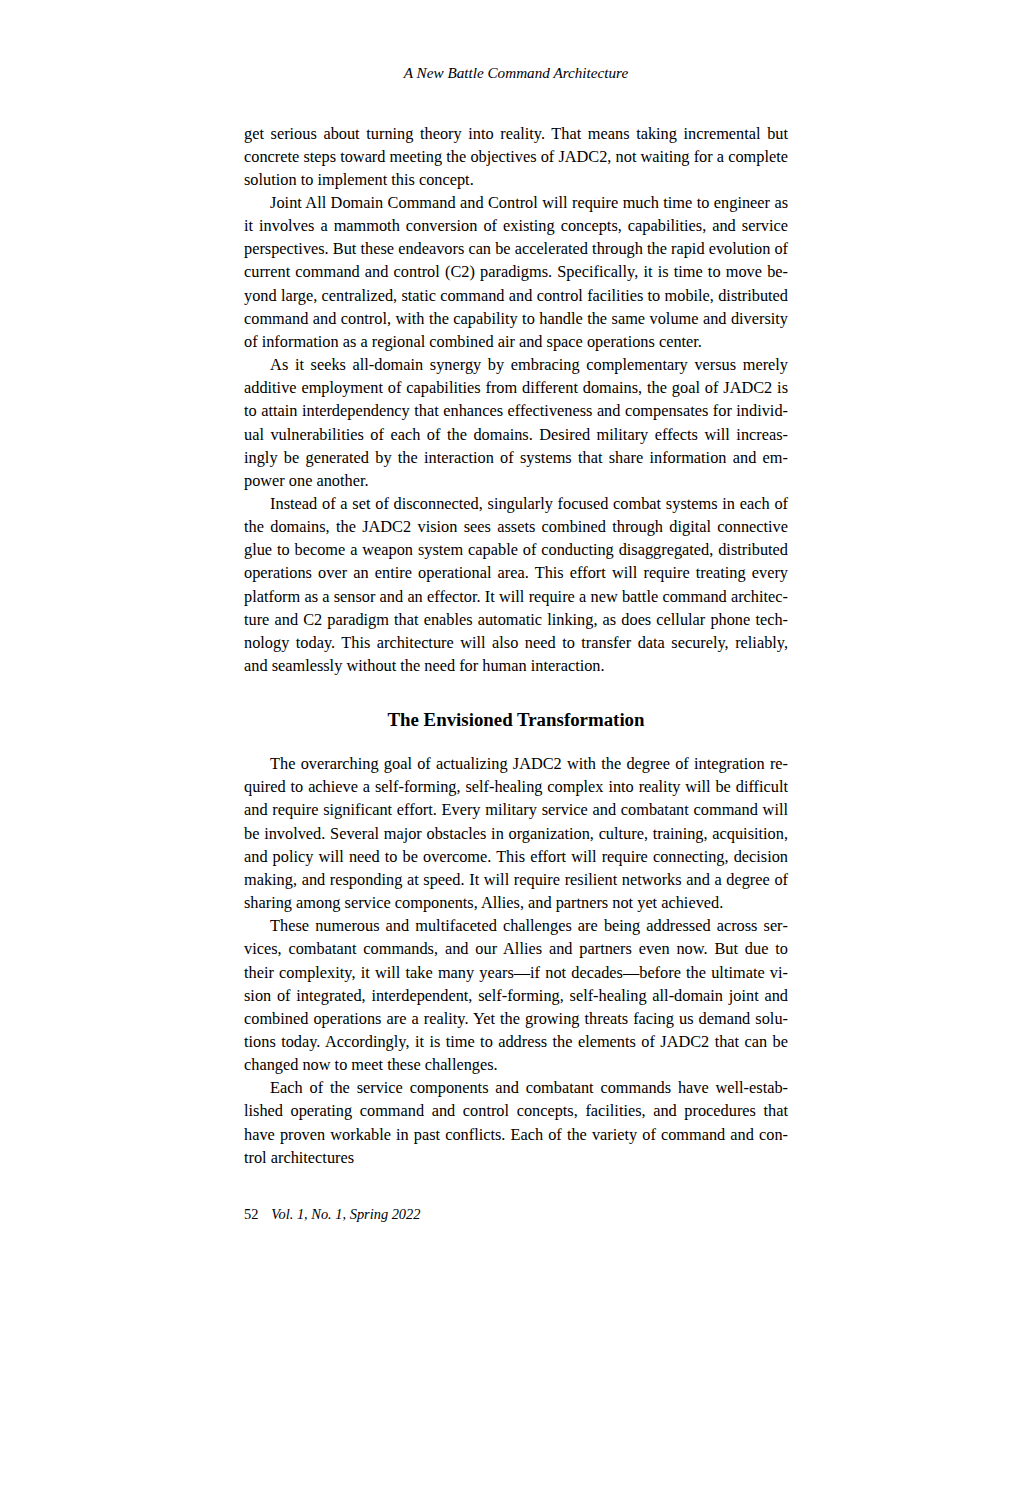A New Battle Command Architecture
get serious about turning theory into reality. That means taking incremental but concrete steps toward meeting the objectives of JADC2, not waiting for a complete solution to implement this concept.
Joint All Domain Command and Control will require much time to engineer as it involves a mammoth conversion of existing concepts, capabilities, and service perspectives. But these endeavors can be accelerated through the rapid evolution of current command and control (C2) paradigms. Specifically, it is time to move beyond large, centralized, static command and control facilities to mobile, distributed command and control, with the capability to handle the same volume and diversity of information as a regional combined air and space operations center.
As it seeks all-domain synergy by embracing complementary versus merely additive employment of capabilities from different domains, the goal of JADC2 is to attain interdependency that enhances effectiveness and compensates for individual vulnerabilities of each of the domains. Desired military effects will increasingly be generated by the interaction of systems that share information and empower one another.
Instead of a set of disconnected, singularly focused combat systems in each of the domains, the JADC2 vision sees assets combined through digital connective glue to become a weapon system capable of conducting disaggregated, distributed operations over an entire operational area. This effort will require treating every platform as a sensor and an effector. It will require a new battle command architecture and C2 paradigm that enables automatic linking, as does cellular phone technology today. This architecture will also need to transfer data securely, reliably, and seamlessly without the need for human interaction.
The Envisioned Transformation
The overarching goal of actualizing JADC2 with the degree of integration required to achieve a self-forming, self-healing complex into reality will be difficult and require significant effort. Every military service and combatant command will be involved. Several major obstacles in organization, culture, training, acquisition, and policy will need to be overcome. This effort will require connecting, decision making, and responding at speed. It will require resilient networks and a degree of sharing among service components, Allies, and partners not yet achieved.
These numerous and multifaceted challenges are being addressed across services, combatant commands, and our Allies and partners even now. But due to their complexity, it will take many years—if not decades—before the ultimate vision of integrated, interdependent, self-forming, self-healing all-domain joint and combined operations are a reality. Yet the growing threats facing us demand solutions today. Accordingly, it is time to address the elements of JADC2 that can be changed now to meet these challenges.
Each of the service components and combatant commands have well-established operating command and control concepts, facilities, and procedures that have proven workable in past conflicts. Each of the variety of command and control architectures
52 Vol. 1, No. 1, Spring 2022